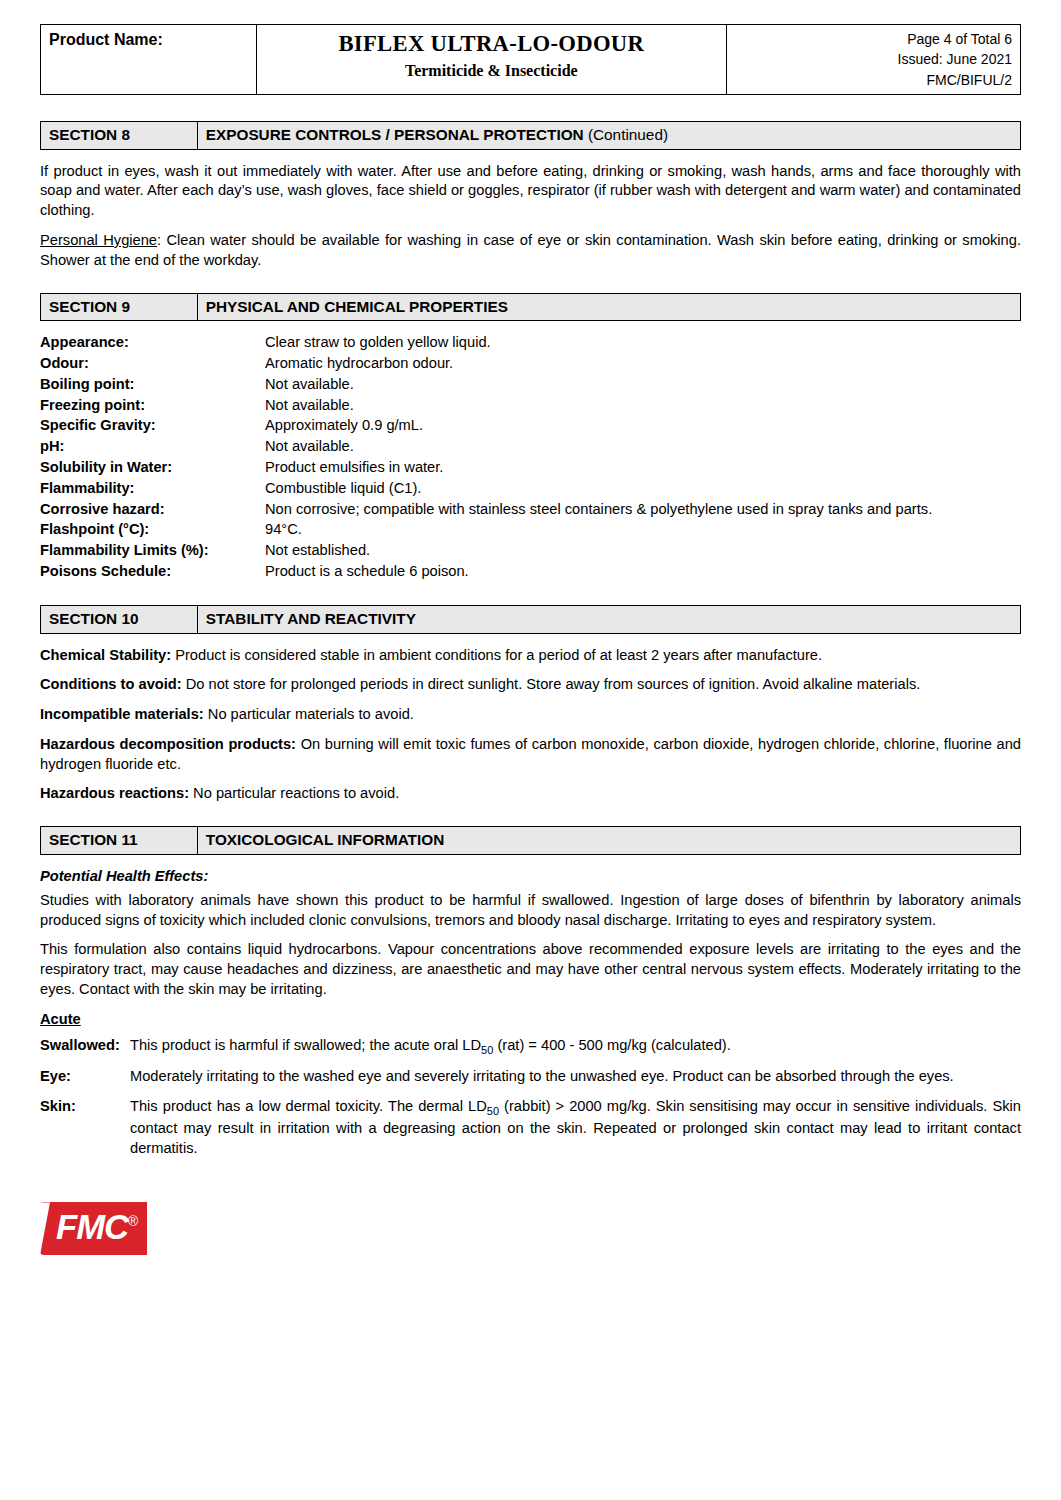| Product Name: | BIFLEX ULTRA-LO-ODOUR Termiticide & Insecticide | Page 4 of Total 6 Issued: June 2021 FMC/BIFUL/2 |
| SECTION 8 | EXPOSURE CONTROLS / PERSONAL PROTECTION (Continued) |
If product in eyes, wash it out immediately with water. After use and before eating, drinking or smoking, wash hands, arms and face thoroughly with soap and water. After each day’s use, wash gloves, face shield or goggles, respirator (if rubber wash with detergent and warm water) and contaminated clothing.
Personal Hygiene: Clean water should be available for washing in case of eye or skin contamination. Wash skin before eating, drinking or smoking. Shower at the end of the workday.
| SECTION 9 | PHYSICAL AND CHEMICAL PROPERTIES |
| Appearance: | Clear straw to golden yellow liquid. |
| Odour: | Aromatic hydrocarbon odour. |
| Boiling point: | Not available. |
| Freezing point: | Not available. |
| Specific Gravity: | Approximately 0.9 g/mL. |
| pH: | Not available. |
| Solubility in Water: | Product emulsifies in water. |
| Flammability: | Combustible liquid (C1). |
| Corrosive hazard: | Non corrosive; compatible with stainless steel containers & polyethylene used in spray tanks and parts. |
| Flashpoint (°C): | 94°C. |
| Flammability Limits (%): | Not established. |
| Poisons Schedule: | Product is a schedule 6 poison. |
| SECTION 10 | STABILITY AND REACTIVITY |
Chemical Stability: Product is considered stable in ambient conditions for a period of at least 2 years after manufacture.
Conditions to avoid: Do not store for prolonged periods in direct sunlight. Store away from sources of ignition. Avoid alkaline materials.
Incompatible materials: No particular materials to avoid.
Hazardous decomposition products: On burning will emit toxic fumes of carbon monoxide, carbon dioxide, hydrogen chloride, chlorine, fluorine and hydrogen fluoride etc.
Hazardous reactions: No particular reactions to avoid.
| SECTION 11 | TOXICOLOGICAL INFORMATION |
Potential Health Effects:
Studies with laboratory animals have shown this product to be harmful if swallowed. Ingestion of large doses of bifenthrin by laboratory animals produced signs of toxicity which included clonic convulsions, tremors and bloody nasal discharge. Irritating to eyes and respiratory system.
This formulation also contains liquid hydrocarbons. Vapour concentrations above recommended exposure levels are irritating to the eyes and the respiratory tract, may cause headaches and dizziness, are anaesthetic and may have other central nervous system effects. Moderately irritating to the eyes. Contact with the skin may be irritating.
Acute
| Swallowed: | This product is harmful if swallowed; the acute oral LD 50 (rat) = 400 - 500 mg/kg (calculated). |
| Eye: | Moderately irritating to the washed eye and severely irritating to the unwashed eye. Product can be absorbed through the eyes. |
| Skin: | This product has a low dermal toxicity. The dermal LD 50 (rabbit) > 2000 mg/kg. Skin sensitising may occur in sensitive individuals. Skin contact may result in irritation with a degreasing action on the skin. Repeated or prolonged skin contact may lead to irritant contact dermatitis. |
FMC®